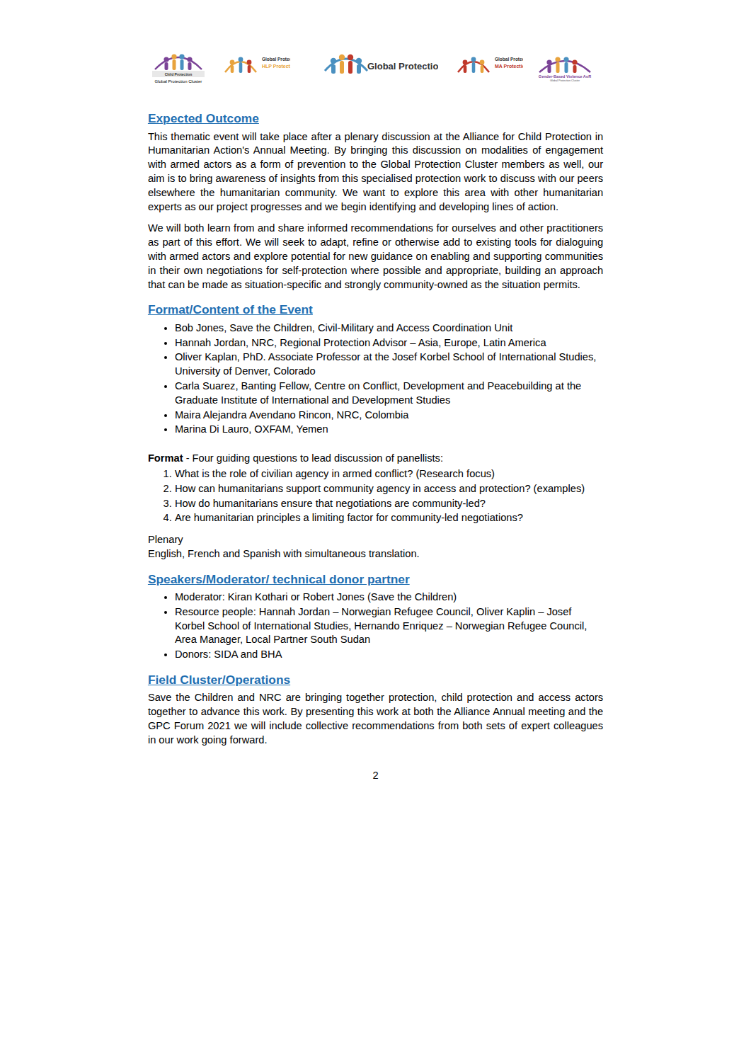Child Protection
Global Protection Cluster
Global Protection Cluster HLP Protection AoR
Global Protection Cluster
Global Protection Cluster MA Protection AoR
Gender-Based Violence AoR Global Protection Cluster
Expected Outcome
This thematic event will take place after a plenary discussion at the Alliance for Child Protection in Humanitarian Action's Annual Meeting. By bringing this discussion on modalities of engagement with armed actors as a form of prevention to the Global Protection Cluster members as well, our aim is to bring awareness of insights from this specialised protection work to discuss with our peers elsewhere the humanitarian community. We want to explore this area with other humanitarian experts as our project progresses and we begin identifying and developing lines of action.
We will both learn from and share informed recommendations for ourselves and other practitioners as part of this effort. We will seek to adapt, refine or otherwise add to existing tools for dialoguing with armed actors and explore potential for new guidance on enabling and supporting communities in their own negotiations for self-protection where possible and appropriate, building an approach that can be made as situation-specific and strongly community-owned as the situation permits.
Format/Content of the Event
Bob Jones, Save the Children, Civil-Military and Access Coordination Unit
Hannah Jordan, NRC, Regional Protection Advisor – Asia, Europe, Latin America
Oliver Kaplan, PhD. Associate Professor at the Josef Korbel School of International Studies, University of Denver, Colorado
Carla Suarez, Banting Fellow, Centre on Conflict, Development and Peacebuilding at the Graduate Institute of International and Development Studies
Maira Alejandra Avendano Rincon, NRC, Colombia
Marina Di Lauro, OXFAM, Yemen
Format - Four guiding questions to lead discussion of panellists:
What is the role of civilian agency in armed conflict? (Research focus)
How can humanitarians support community agency in access and protection? (examples)
How do humanitarians ensure that negotiations are community-led?
Are humanitarian principles a limiting factor for community-led negotiations?
Plenary
English, French and Spanish with simultaneous translation.
Speakers/Moderator/ technical donor partner
Moderator: Kiran Kothari or Robert Jones (Save the Children)
Resource people: Hannah Jordan – Norwegian Refugee Council, Oliver Kaplin – Josef Korbel School of International Studies, Hernando Enriquez – Norwegian Refugee Council, Area Manager, Local Partner South Sudan
Donors: SIDA and BHA
Field Cluster/Operations
Save the Children and NRC are bringing together protection, child protection and access actors together to advance this work. By presenting this work at both the Alliance Annual meeting and the GPC Forum 2021 we will include collective recommendations from both sets of expert colleagues in our work going forward.
2